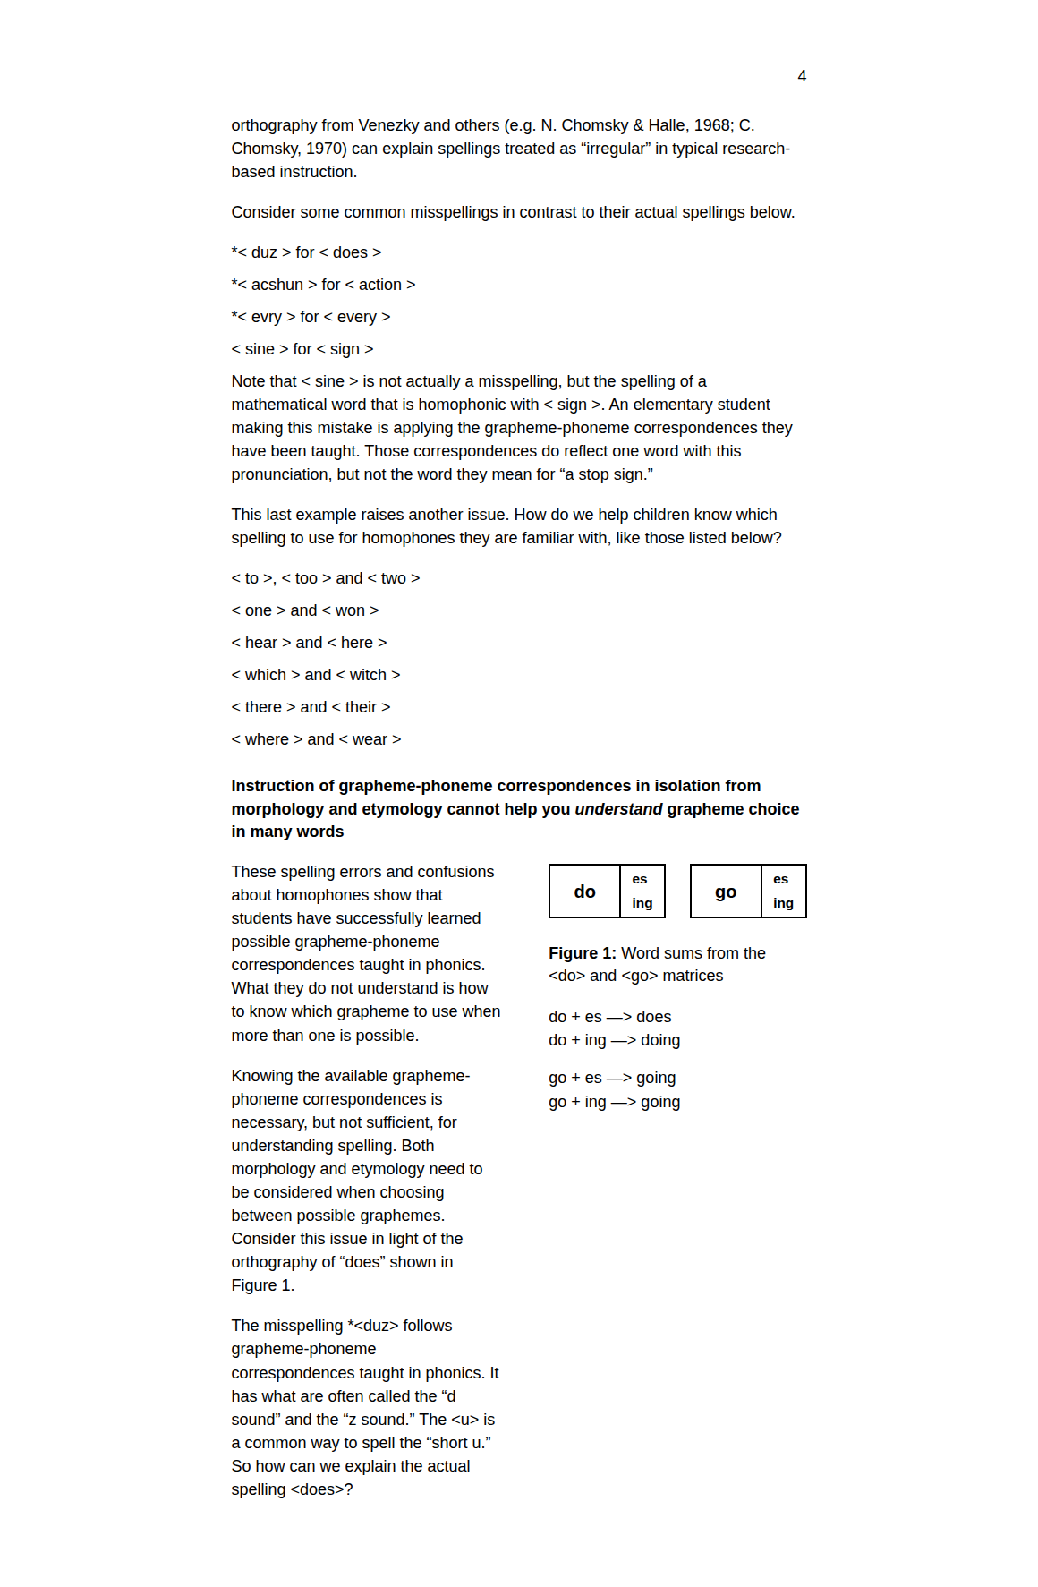4
orthography from Venezky and others (e.g. N. Chomsky & Halle, 1968; C. Chomsky, 1970) can explain spellings treated as “irregular” in typical research-based instruction.
Consider some common misspellings in contrast to their actual spellings below.
*< duz > for < does >
*< acshun > for < action >
*< evry > for < every >
< sine > for < sign >
Note that < sine > is not actually a misspelling, but the spelling of a mathematical word that is homophonic with < sign >. An elementary student making this mistake is applying the grapheme-phoneme correspondences they have been taught. Those correspondences do reflect one word with this pronunciation, but not the word they mean for “a stop sign.”
This last example raises another issue. How do we help children know which spelling to use for homophones they are familiar with, like those listed below?
< to >, < too > and < two >
< one > and < won >
< hear > and < here >
< which > and < witch >
< there > and < their >
< where > and < wear >
Instruction of grapheme-phoneme correspondences in isolation from morphology and etymology cannot help you understand grapheme choice in many words
These spelling errors and confusions about homophones show that students have successfully learned possible grapheme-phoneme correspondences taught in phonics. What they do not understand is how to know which grapheme to use when more than one is possible.
Knowing the available grapheme-phoneme correspondences is necessary, but not sufficient, for understanding spelling. Both morphology and etymology need to be considered when choosing between possible graphemes. Consider this issue in light of the orthography of “does” shown in Figure 1.
The misspelling *<duz> follows grapheme-phoneme correspondences taught in phonics. It has what are often called the “d sound” and the “z sound.” The <u> is a common way to spell the “short u.” So how can we explain the actual spelling <does>?
do
es ing
go
es ing
Figure 1: Word sums from the <do> and <go> matrices
do + es —> does
do + ing —> doing
go + es —> going
go + ing —> going